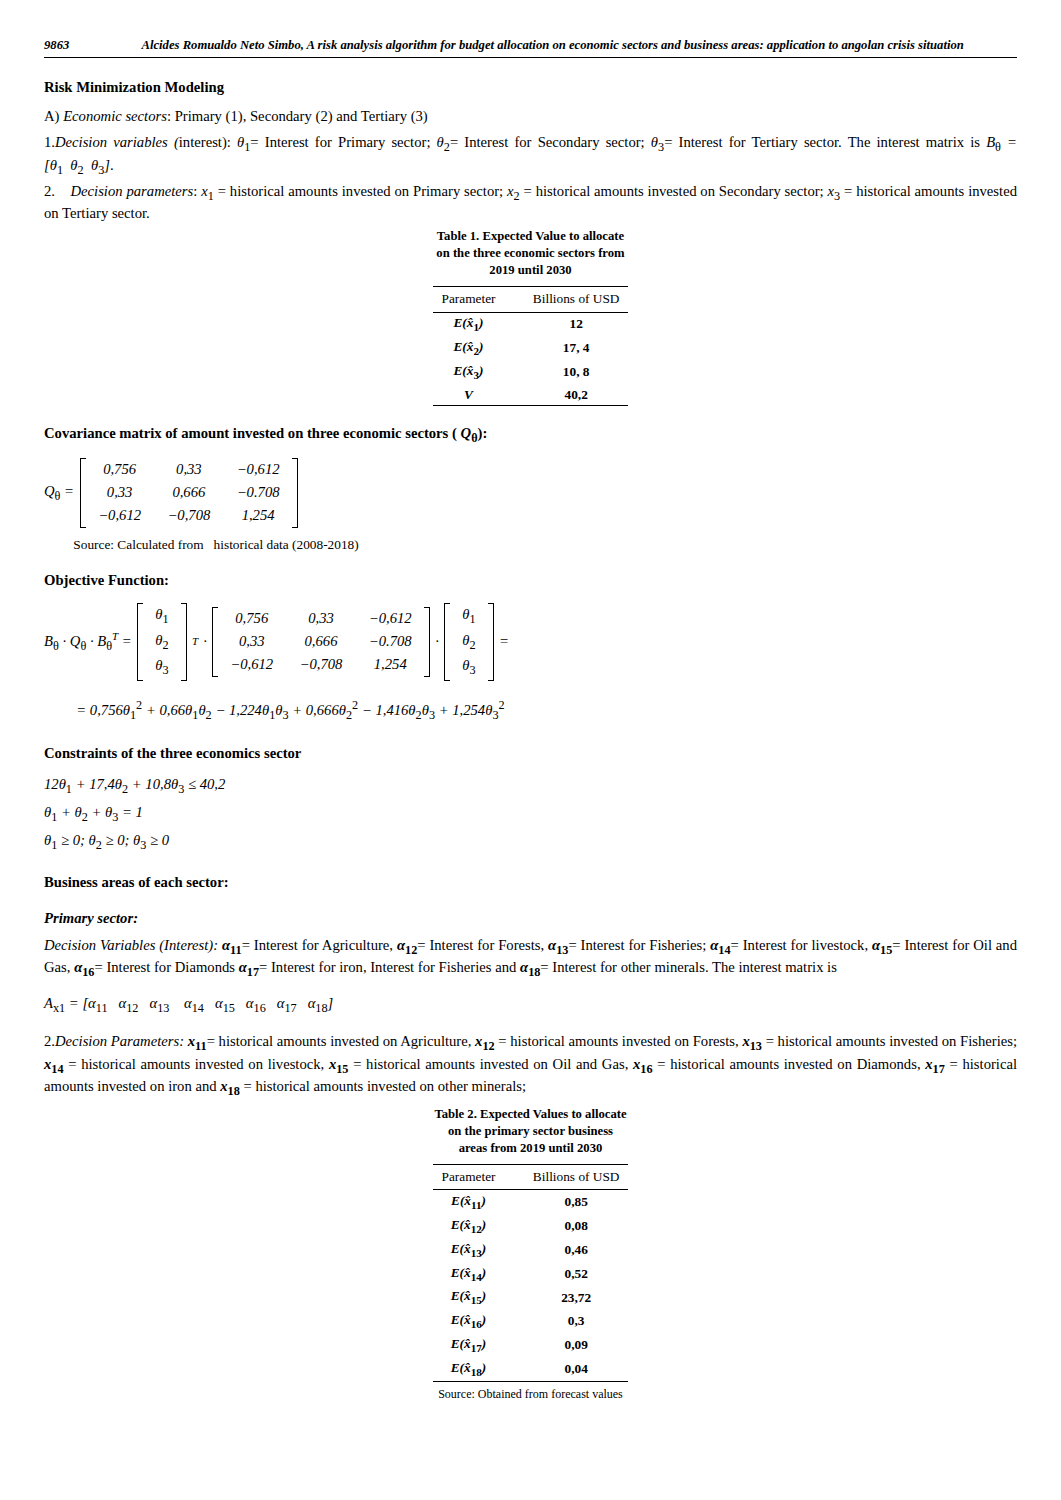9863
Alcides Romualdo Neto Simbo, A risk analysis algorithm for budget allocation on economic sectors and business areas: application to angolan crisis situation
Risk Minimization Modeling
A) Economic sectors: Primary (1), Secondary (2) and Tertiary (3)
1.Decision variables (interest): θ1= Interest for Primary sector; θ2= Interest for Secondary sector; θ3= Interest for Tertiary sector. The interest matrix is Bθ = [θ1 θ2 θ3].
2. Decision parameters: x1 = historical amounts invested on Primary sector; x2 = historical amounts invested on Secondary sector; x3 = historical amounts invested on Tertiary sector.
Table 1. Expected Value to allocate on the three economic sectors from 2019 until 2030
| Parameter | Billions of USD |
| --- | --- |
| E(x̂ 1 ) | 12 |
| E(x̂ 2 ) | 17, 4 |
| E(x̂ 3 ) | 10, 8 |
| V | 40,2 |
Covariance matrix of amount invested on three economic sectors ( Qθ):
Qθ =
| 0,756 | 0,33 | −0,612 |
| 0,33 | 0,666 | −0.708 |
| −0,612 | −0,708 | 1,254 |
Source: Calculated from historical data (2008-2018)
Objective Function:
Bθ · Qθ · Bθ T =
| θ 1 |
| θ 2 |
| θ 3 |
T ·
| 0,756 | 0,33 | −0,612 |
| 0,33 | 0,666 | −0.708 |
| −0,612 | −0,708 | 1,254 |
·
| θ 1 |
| θ 2 |
| θ 3 |
=
= 0,756θ12 + 0,66θ1θ2 − 1,224θ1θ3 + 0,666θ22 − 1,416θ2θ3 + 1,254θ32
Constraints of the three economics sector
12θ1 + 17,4θ2 + 10,8θ3 ≤ 40,2
θ1 + θ2 + θ3 = 1
θ1 ≥ 0; θ2 ≥ 0; θ3 ≥ 0
Business areas of each sector:
Primary sector:
Decision Variables (Interest): α11= Interest for Agriculture, α12= Interest for Forests, α13= Interest for Fisheries; α14= Interest for livestock, α15= Interest for Oil and Gas, α16= Interest for Diamonds α17= Interest for iron, Interest for Fisheries and α18= Interest for other minerals. The interest matrix is
Ax1 = [α11 α12 α13 α14 α15 α16 α17 α18]
2.Decision Parameters: x11= historical amounts invested on Agriculture, x12 = historical amounts invested on Forests, x13 = historical amounts invested on Fisheries; x14 = historical amounts invested on livestock, x15 = historical amounts invested on Oil and Gas, x16 = historical amounts invested on Diamonds, x17 = historical amounts invested on iron and x18 = historical amounts invested on other minerals;
Table 2. Expected Values to allocate on the primary sector business areas from 2019 until 2030
| Parameter | Billions of USD |
| --- | --- |
| E(x̂ 11 ) | 0,85 |
| E(x̂ 12 ) | 0,08 |
| E(x̂ 13 ) | 0,46 |
| E(x̂ 14 ) | 0,52 |
| E(x̂ 15 ) | 23,72 |
| E(x̂ 16 ) | 0,3 |
| E(x̂ 17 ) | 0,09 |
| E(x̂ 18 ) | 0,04 |
Source: Obtained from forecast values